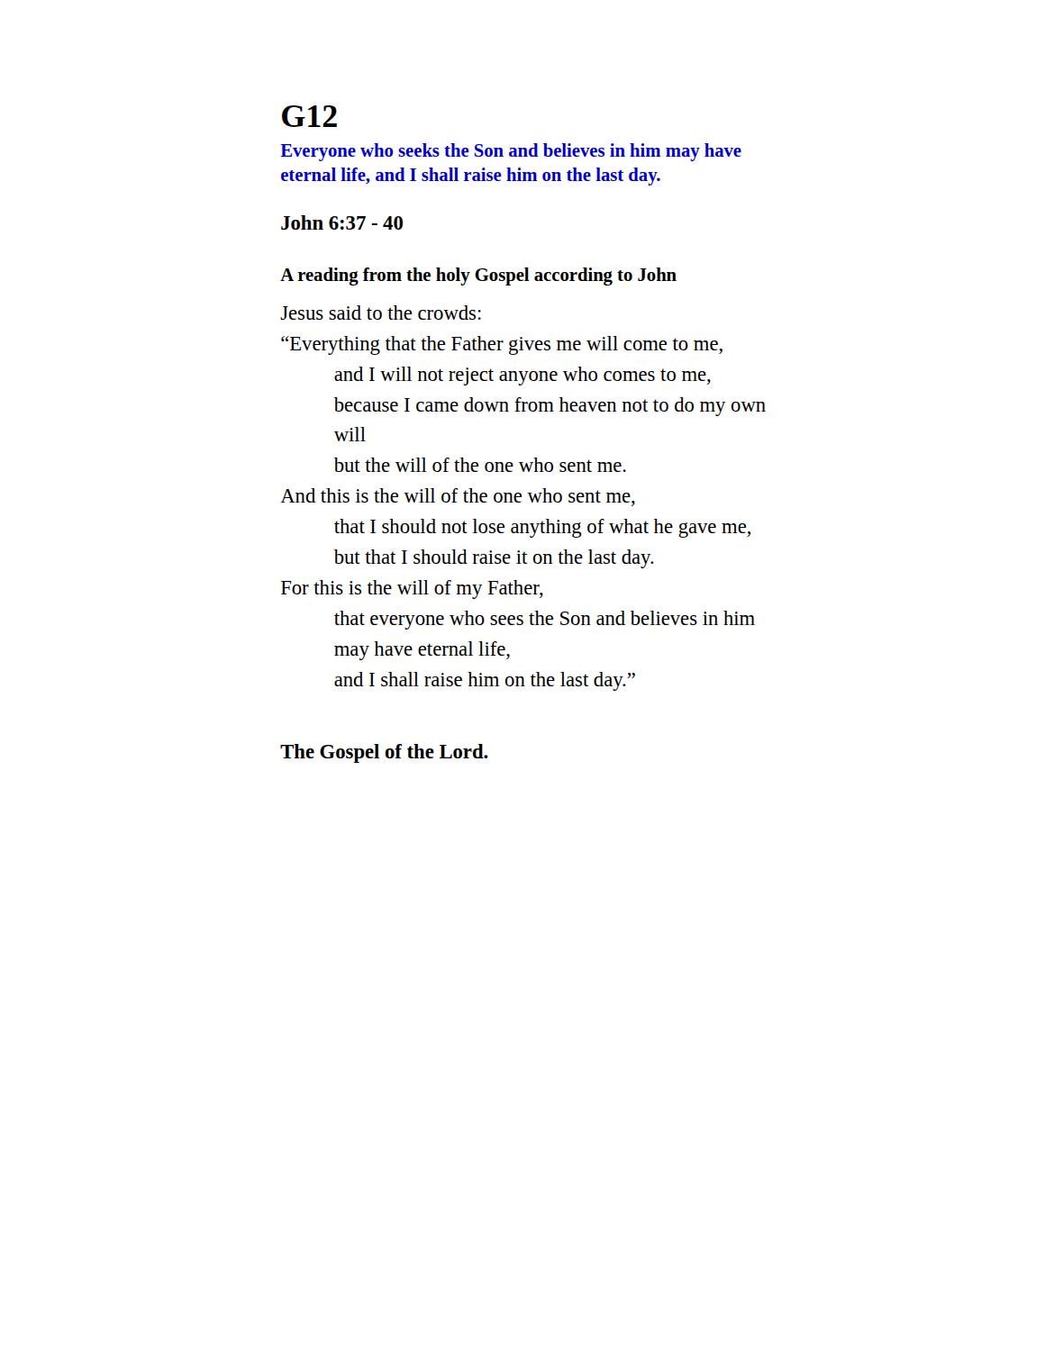G12
Everyone who seeks the Son and believes in him may have eternal life, and I shall raise him on the last day.
John 6:37 - 40
A reading from the holy Gospel according to John
Jesus said to the crowds:
“Everything that the Father gives me will come to me,
and I will not reject anyone who comes to me,
because I came down from heaven not to do my own will
but the will of the one who sent me.
And this is the will of the one who sent me,
that I should not lose anything of what he gave me,
but that I should raise it on the last day.
For this is the will of my Father,
that everyone who sees the Son and believes in him
may have eternal life,
and I shall raise him on the last day.”
The Gospel of the Lord.